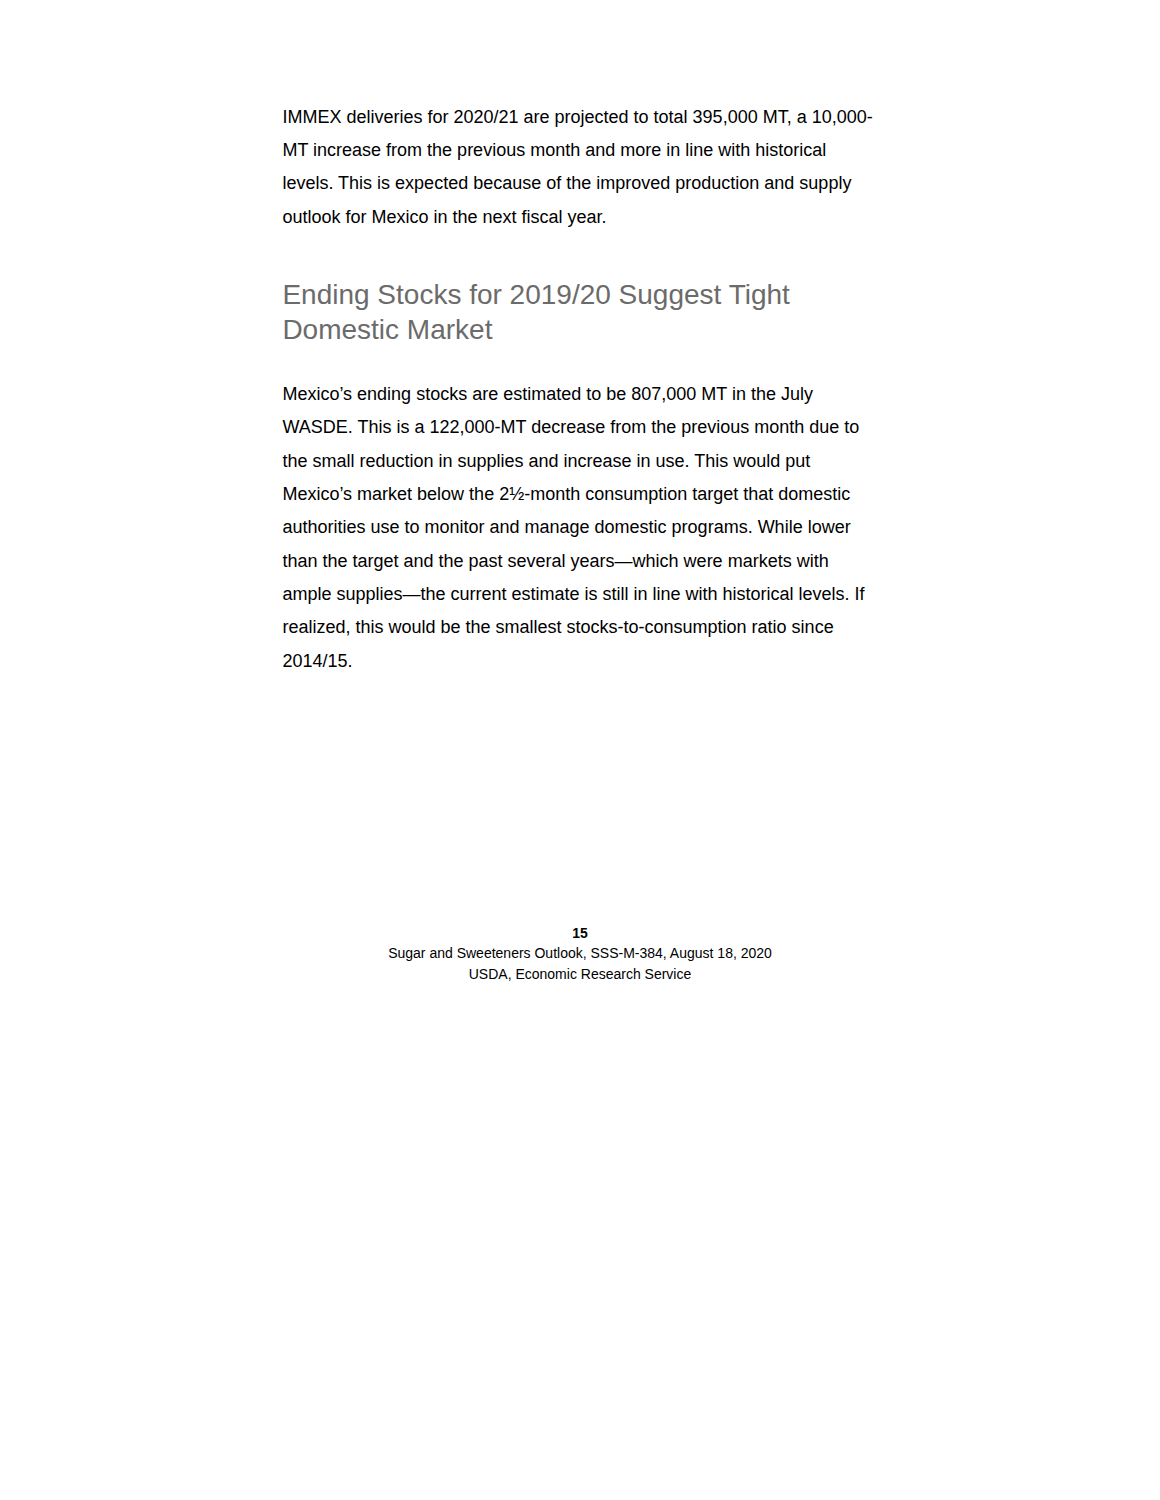IMMEX deliveries for 2020/21 are projected to total 395,000 MT, a 10,000-MT increase from the previous month and more in line with historical levels. This is expected because of the improved production and supply outlook for Mexico in the next fiscal year.
Ending Stocks for 2019/20 Suggest Tight Domestic Market
Mexico’s ending stocks are estimated to be 807,000 MT in the July WASDE. This is a 122,000-MT decrease from the previous month due to the small reduction in supplies and increase in use. This would put Mexico’s market below the 2½-month consumption target that domestic authorities use to monitor and manage domestic programs. While lower than the target and the past several years—which were markets with ample supplies—the current estimate is still in line with historical levels. If realized, this would be the smallest stocks-to-consumption ratio since 2014/15.
15
Sugar and Sweeteners Outlook, SSS-M-384, August 18, 2020
USDA, Economic Research Service